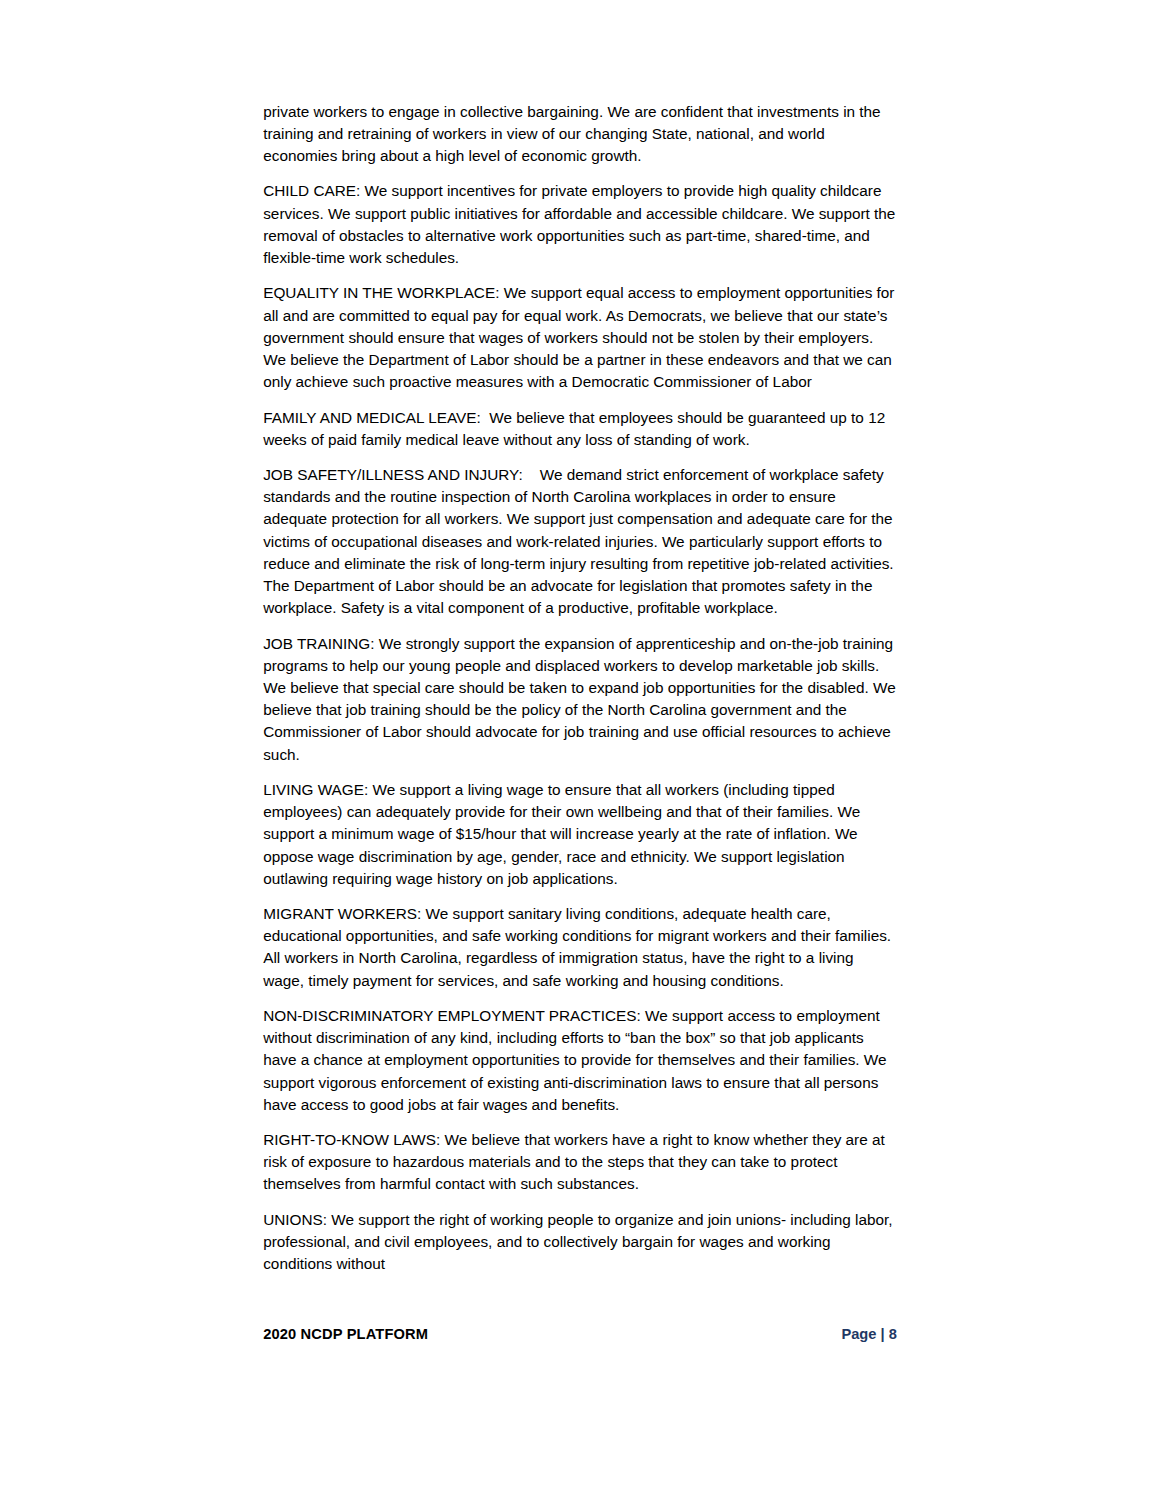private workers to engage in collective bargaining. We are confident that investments in the training and retraining of workers in view of our changing State, national, and world economies bring about a high level of economic growth.
CHILD CARE: We support incentives for private employers to provide high quality childcare services. We support public initiatives for affordable and accessible childcare. We support the removal of obstacles to alternative work opportunities such as part-time, shared-time, and flexible-time work schedules.
EQUALITY IN THE WORKPLACE: We support equal access to employment opportunities for all and are committed to equal pay for equal work. As Democrats, we believe that our state’s government should ensure that wages of workers should not be stolen by their employers. We believe the Department of Labor should be a partner in these endeavors and that we can only achieve such proactive measures with a Democratic Commissioner of Labor
FAMILY AND MEDICAL LEAVE: We believe that employees should be guaranteed up to 12 weeks of paid family medical leave without any loss of standing of work.
JOB SAFETY/ILLNESS AND INJURY: We demand strict enforcement of workplace safety standards and the routine inspection of North Carolina workplaces in order to ensure adequate protection for all workers. We support just compensation and adequate care for the victims of occupational diseases and work-related injuries. We particularly support efforts to reduce and eliminate the risk of long-term injury resulting from repetitive job-related activities. The Department of Labor should be an advocate for legislation that promotes safety in the workplace. Safety is a vital component of a productive, profitable workplace.
JOB TRAINING: We strongly support the expansion of apprenticeship and on-the-job training programs to help our young people and displaced workers to develop marketable job skills. We believe that special care should be taken to expand job opportunities for the disabled. We believe that job training should be the policy of the North Carolina government and the Commissioner of Labor should advocate for job training and use official resources to achieve such.
LIVING WAGE: We support a living wage to ensure that all workers (including tipped employees) can adequately provide for their own wellbeing and that of their families. We support a minimum wage of $15/hour that will increase yearly at the rate of inflation. We oppose wage discrimination by age, gender, race and ethnicity. We support legislation outlawing requiring wage history on job applications.
MIGRANT WORKERS: We support sanitary living conditions, adequate health care, educational opportunities, and safe working conditions for migrant workers and their families. All workers in North Carolina, regardless of immigration status, have the right to a living wage, timely payment for services, and safe working and housing conditions.
NON-DISCRIMINATORY EMPLOYMENT PRACTICES: We support access to employment without discrimination of any kind, including efforts to “ban the box” so that job applicants have a chance at employment opportunities to provide for themselves and their families. We support vigorous enforcement of existing anti-discrimination laws to ensure that all persons have access to good jobs at fair wages and benefits.
RIGHT-TO-KNOW LAWS: We believe that workers have a right to know whether they are at risk of exposure to hazardous materials and to the steps that they can take to protect themselves from harmful contact with such substances.
UNIONS: We support the right of working people to organize and join unions- including labor, professional, and civil employees, and to collectively bargain for wages and working conditions without
2020 NCDP PLATFORM Page | 8